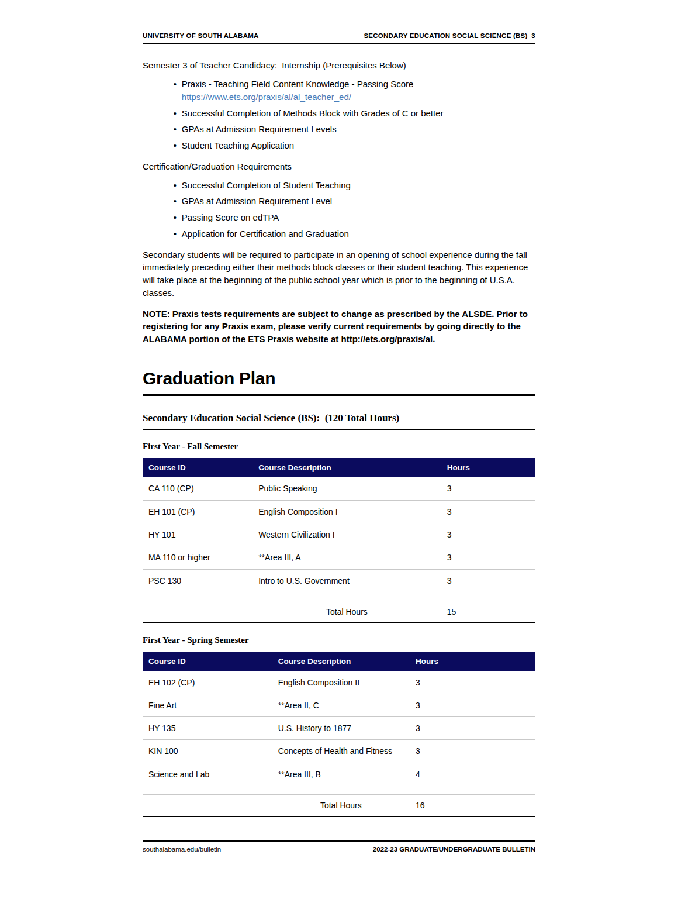University of South Alabama
Secondary Education Social Science (BS) 3
Semester 3 of Teacher Candidacy: Internship (Prerequisites Below)
Praxis - Teaching Field Content Knowledge - Passing Score
https://www.ets.org/praxis/al/al_teacher_ed/
Successful Completion of Methods Block with Grades of C or better
GPAs at Admission Requirement Levels
Student Teaching Application
Certification/Graduation Requirements
Successful Completion of Student Teaching
GPAs at Admission Requirement Level
Passing Score on edTPA
Application for Certification and Graduation
Secondary students will be required to participate in an opening of school experience during the fall immediately preceding either their methods block classes or their student teaching. This experience will take place at the beginning of the public school year which is prior to the beginning of U.S.A. classes.
NOTE: Praxis tests requirements are subject to change as prescribed by the ALSDE. Prior to registering for any Praxis exam, please verify current requirements by going directly to the ALABAMA portion of the ETS Praxis website at http://ets.org/praxis/al.
Graduation Plan
Secondary Education Social Science (BS): (120 Total Hours)
First Year - Fall Semester
| Course ID | Course Description | Hours |
| --- | --- | --- |
| CA 110 (CP) | Public Speaking | 3 |
| EH 101 (CP) | English Composition I | 3 |
| HY 101 | Western Civilization I | 3 |
| MA 110 or higher | **Area III, A | 3 |
| PSC 130 | Intro to U.S. Government | 3 |
| | Total Hours | 15 |
First Year - Spring Semester
| Course ID | Course Description | Hours |
| --- | --- | --- |
| EH 102 (CP) | English Composition II | 3 |
| Fine Art | **Area II, C | 3 |
| HY 135 | U.S. History to 1877 | 3 |
| KIN 100 | Concepts of Health and Fitness | 3 |
| Science and Lab | **Area III, B | 4 |
| | Total Hours | 16 |
southalabama.edu/bulletin
2022-23 GRADUATE/UNDERGRADUATE BULLETIN